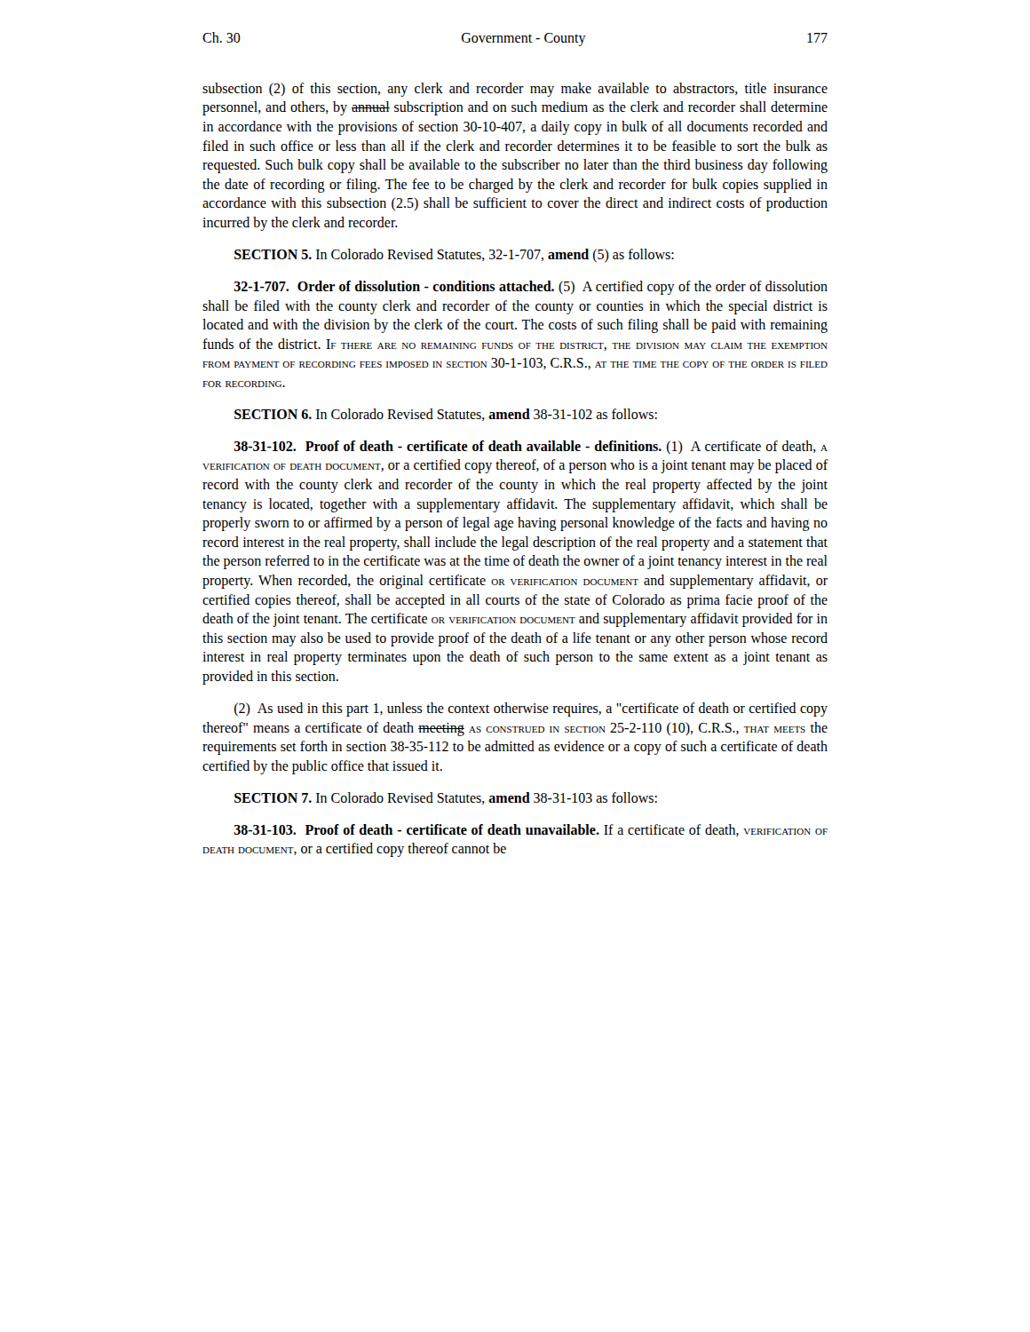Ch. 30 Government - County 177
subsection (2) of this section, any clerk and recorder may make available to abstractors, title insurance personnel, and others, by annual subscription and on such medium as the clerk and recorder shall determine in accordance with the provisions of section 30-10-407, a daily copy in bulk of all documents recorded and filed in such office or less than all if the clerk and recorder determines it to be feasible to sort the bulk as requested. Such bulk copy shall be available to the subscriber no later than the third business day following the date of recording or filing. The fee to be charged by the clerk and recorder for bulk copies supplied in accordance with this subsection (2.5) shall be sufficient to cover the direct and indirect costs of production incurred by the clerk and recorder.
SECTION 5. In Colorado Revised Statutes, 32-1-707, amend (5) as follows:
32-1-707. Order of dissolution - conditions attached. (5) A certified copy of the order of dissolution shall be filed with the county clerk and recorder of the county or counties in which the special district is located and with the division by the clerk of the court. The costs of such filing shall be paid with remaining funds of the district. If there are no remaining funds of the district, the division may claim the exemption from payment of recording fees imposed in section 30-1-103, C.R.S., at the time the copy of the order is filed for recording.
SECTION 6. In Colorado Revised Statutes, amend 38-31-102 as follows:
38-31-102. Proof of death - certificate of death available - definitions. (1) A certificate of death, a verification of death document, or a certified copy thereof, of a person who is a joint tenant may be placed of record with the county clerk and recorder of the county in which the real property affected by the joint tenancy is located, together with a supplementary affidavit. The supplementary affidavit, which shall be properly sworn to or affirmed by a person of legal age having personal knowledge of the facts and having no record interest in the real property, shall include the legal description of the real property and a statement that the person referred to in the certificate was at the time of death the owner of a joint tenancy interest in the real property. When recorded, the original certificate or verification document and supplementary affidavit, or certified copies thereof, shall be accepted in all courts of the state of Colorado as prima facie proof of the death of the joint tenant. The certificate or verification document and supplementary affidavit provided for in this section may also be used to provide proof of the death of a life tenant or any other person whose record interest in real property terminates upon the death of such person to the same extent as a joint tenant as provided in this section.
(2) As used in this part 1, unless the context otherwise requires, a "certificate of death or certified copy thereof" means a certificate of death meeting as construed in section 25-2-110 (10), C.R.S., that meets the requirements set forth in section 38-35-112 to be admitted as evidence or a copy of such a certificate of death certified by the public office that issued it.
SECTION 7. In Colorado Revised Statutes, amend 38-31-103 as follows:
38-31-103. Proof of death - certificate of death unavailable. If a certificate of death, verification of death document, or a certified copy thereof cannot be